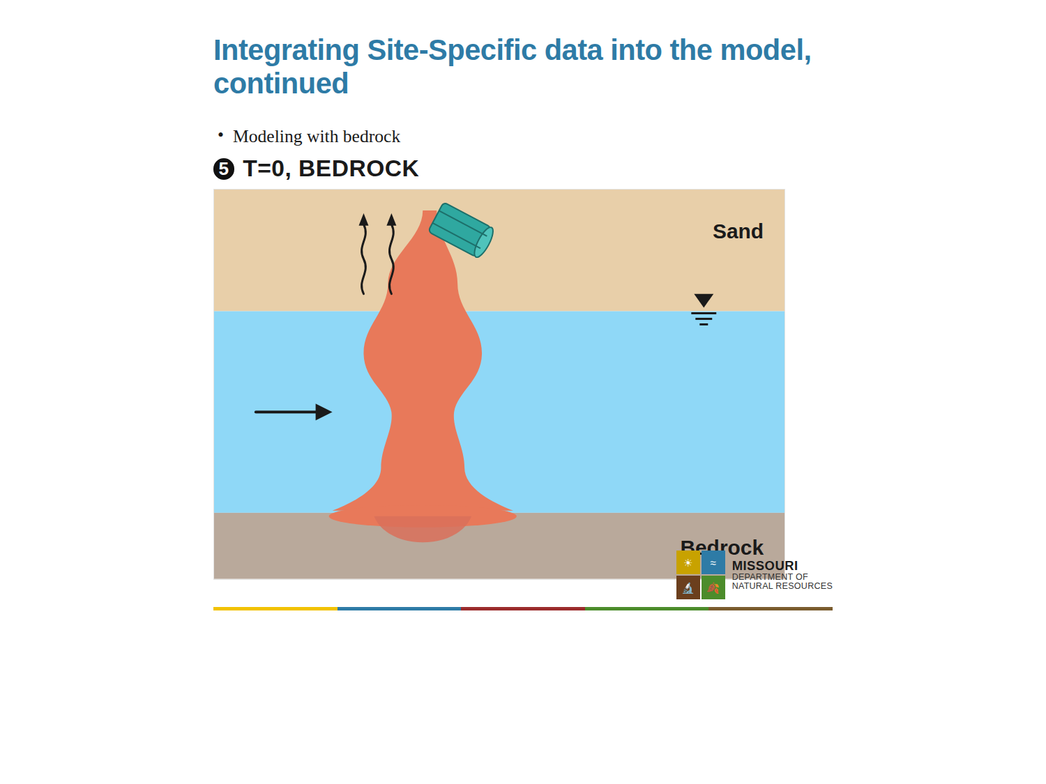Integrating Site-Specific data into the model, continued
Modeling with bedrock
5 T=0, BEDROCK
Cross-section diagram of a contaminant release at time zero over bedrock A tipped drum spills contaminant into a sand unsaturated zone. The plume sinks through the water table into the saturated zone and spreads laterally when it reaches the underlying bedrock. Arrows show vapor rising and groundwater flowing to the right. Sand Bedrock
☀
≈
🔬
🍂
MISSOURI
DEPARTMENT OF
NATURAL RESOURCES